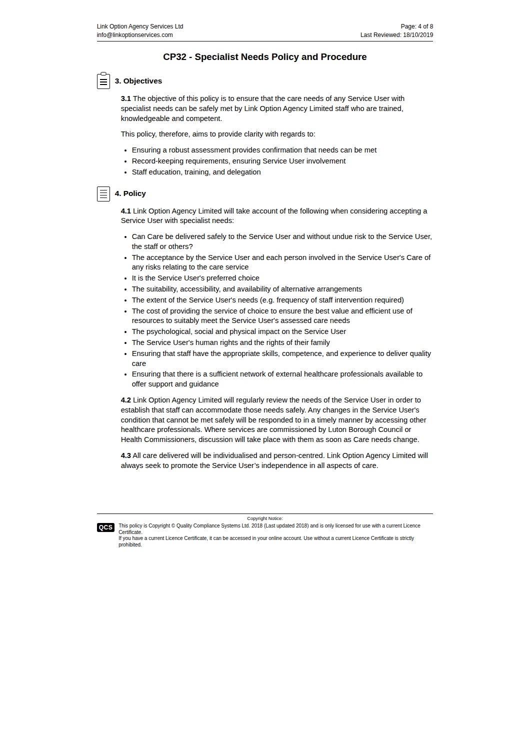Link Option Agency Services Ltd
info@linkoptionservices.com
Page: 4 of 8
Last Reviewed: 18/10/2019
CP32 - Specialist Needs Policy and Procedure
3. Objectives
3.1 The objective of this policy is to ensure that the care needs of any Service User with specialist needs can be safely met by Link Option Agency Limited staff who are trained, knowledgeable and competent.
This policy, therefore, aims to provide clarity with regards to:
Ensuring a robust assessment provides confirmation that needs can be met
Record-keeping requirements, ensuring Service User involvement
Staff education, training, and delegation
4. Policy
4.1 Link Option Agency Limited will take account of the following when considering accepting a Service User with specialist needs:
Can Care be delivered safely to the Service User and without undue risk to the Service User, the staff or others?
The acceptance by the Service User and each person involved in the Service User's Care of any risks relating to the care service
It is the Service User's preferred choice
The suitability, accessibility, and availability of alternative arrangements
The extent of the Service User's needs (e.g. frequency of staff intervention required)
The cost of providing the service of choice to ensure the best value and efficient use of resources to suitably meet the Service User's assessed care needs
The psychological, social and physical impact on the Service User
The Service User's human rights and the rights of their family
Ensuring that staff have the appropriate skills, competence, and experience to deliver quality care
Ensuring that there is a sufficient network of external healthcare professionals available to offer support and guidance
4.2 Link Option Agency Limited will regularly review the needs of the Service User in order to establish that staff can accommodate those needs safely. Any changes in the Service User's condition that cannot be met safely will be responded to in a timely manner by accessing other healthcare professionals. Where services are commissioned by Luton Borough Council or Health Commissioners, discussion will take place with them as soon as Care needs change.
4.3 All care delivered will be individualised and person-centred. Link Option Agency Limited will always seek to promote the Service User’s independence in all aspects of care.
Copyright Notice:
QCS
This policy is Copyright © Quality Compliance Systems Ltd. 2018 (Last updated 2018) and is only licensed for use with a current Licence Certificate.
If you have a current Licence Certificate, it can be accessed in your online account. Use without a current Licence Certificate is strictly prohibited.